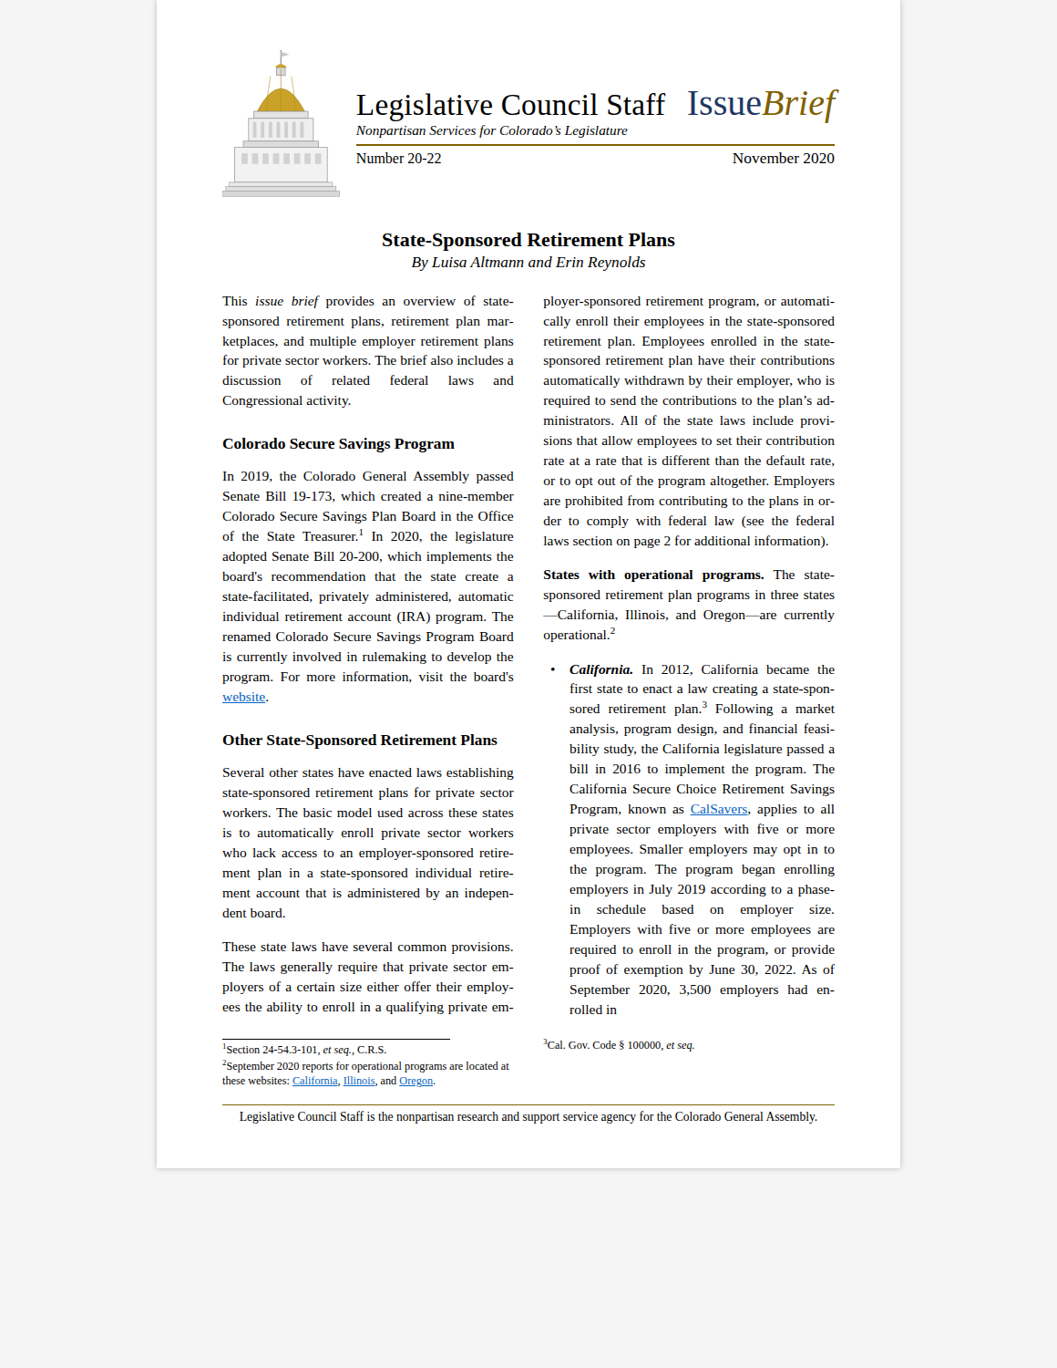Legislative Council Staff
Nonpartisan Services for Colorado’s Legislature
Issue Brief
Number 20-22
November 2020
State-Sponsored Retirement Plans
By Luisa Altmann and Erin Reynolds
This issue brief provides an overview of state-sponsored retirement plans, retirement plan marketplaces, and multiple employer retirement plans for private sector workers. The brief also includes a discussion of related federal laws and Congressional activity.
Colorado Secure Savings Program
In 2019, the Colorado General Assembly passed Senate Bill 19-173, which created a nine-member Colorado Secure Savings Plan Board in the Office of the State Treasurer.1 In 2020, the legislature adopted Senate Bill 20-200, which implements the board's recommendation that the state create a state-facilitated, privately administered, automatic individual retirement account (IRA) program. The renamed Colorado Secure Savings Program Board is currently involved in rulemaking to develop the program. For more information, visit the board's website.
Other State-Sponsored Retirement Plans
Several other states have enacted laws establishing state-sponsored retirement plans for private sector workers. The basic model used across these states is to automatically enroll private sector workers who lack access to an employer-sponsored retirement plan in a state-sponsored individual retirement account that is administered by an independent board.
These state laws have several common provisions. The laws generally require that private sector employers of a certain size either offer their employees the ability to enroll in a qualifying private employer-sponsored retirement program, or automatically enroll their employees in the state-sponsored retirement plan. Employees enrolled in the state-sponsored retirement plan have their contributions automatically withdrawn by their employer, who is required to send the contributions to the plan’s administrators. All of the state laws include provisions that allow employees to set their contribution rate at a rate that is different than the default rate, or to opt out of the program altogether. Employers are prohibited from contributing to the plans in order to comply with federal law (see the federal laws section on page 2 for additional information).
States with operational programs. The state-sponsored retirement plan programs in three states—California, Illinois, and Oregon—are currently operational.2
California. In 2012, California became the first state to enact a law creating a state-sponsored retirement plan.3 Following a market analysis, program design, and financial feasibility study, the California legislature passed a bill in 2016 to implement the program. The California Secure Choice Retirement Savings Program, known as CalSavers, applies to all private sector employers with five or more employees. Smaller employers may opt in to the program. The program began enrolling employers in July 2019 according to a phase-in schedule based on employer size. Employers with five or more employees are required to enroll in the program, or provide proof of exemption by June 30, 2022. As of September 2020, 3,500 employers had enrolled in
1Section 24-54.3-101, et seq., C.R.S.
2September 2020 reports for operational programs are located at these websites: California, Illinois, and Oregon.
3Cal. Gov. Code § 100000, et seq.
Legislative Council Staff is the nonpartisan research and support service agency for the Colorado General Assembly.